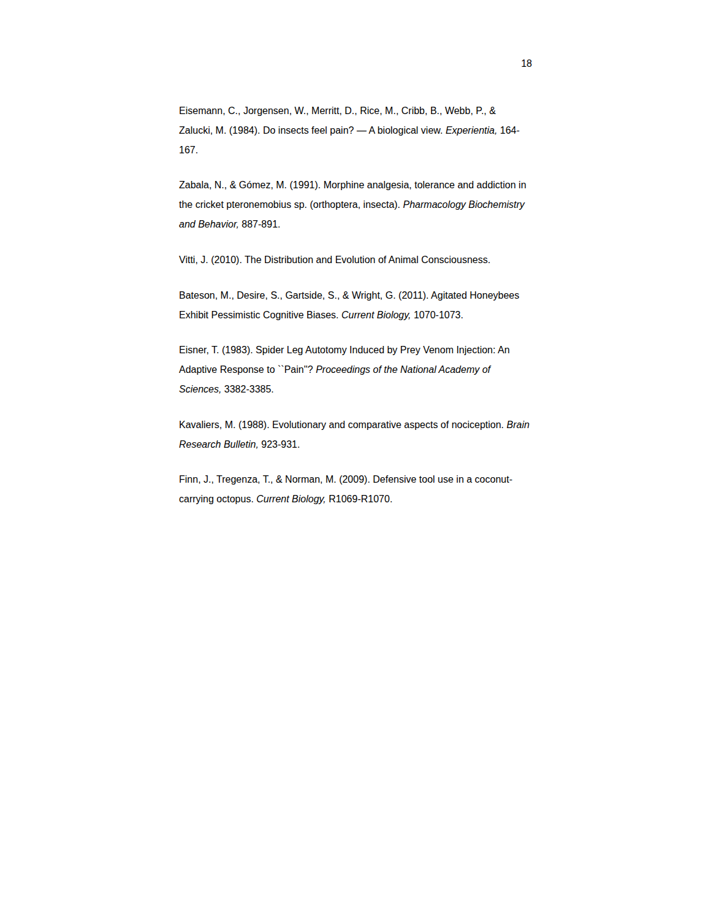18
Eisemann, C., Jorgensen, W., Merritt, D., Rice, M., Cribb, B., Webb, P., & Zalucki, M. (1984). Do insects feel pain? — A biological view. Experientia, 164-167.
Zabala, N., & Gómez, M. (1991). Morphine analgesia, tolerance and addiction in the cricket pteronemobius sp. (orthoptera, insecta). Pharmacology Biochemistry and Behavior, 887-891.
Vitti, J. (2010). The Distribution and Evolution of Animal Consciousness.
Bateson, M., Desire, S., Gartside, S., & Wright, G. (2011). Agitated Honeybees Exhibit Pessimistic Cognitive Biases. Current Biology, 1070-1073.
Eisner, T. (1983). Spider Leg Autotomy Induced by Prey Venom Injection: An Adaptive Response to ``Pain''? Proceedings of the National Academy of Sciences, 3382-3385.
Kavaliers, M. (1988). Evolutionary and comparative aspects of nociception. Brain Research Bulletin, 923-931.
Finn, J., Tregenza, T., & Norman, M. (2009). Defensive tool use in a coconut-carrying octopus. Current Biology, R1069-R1070.